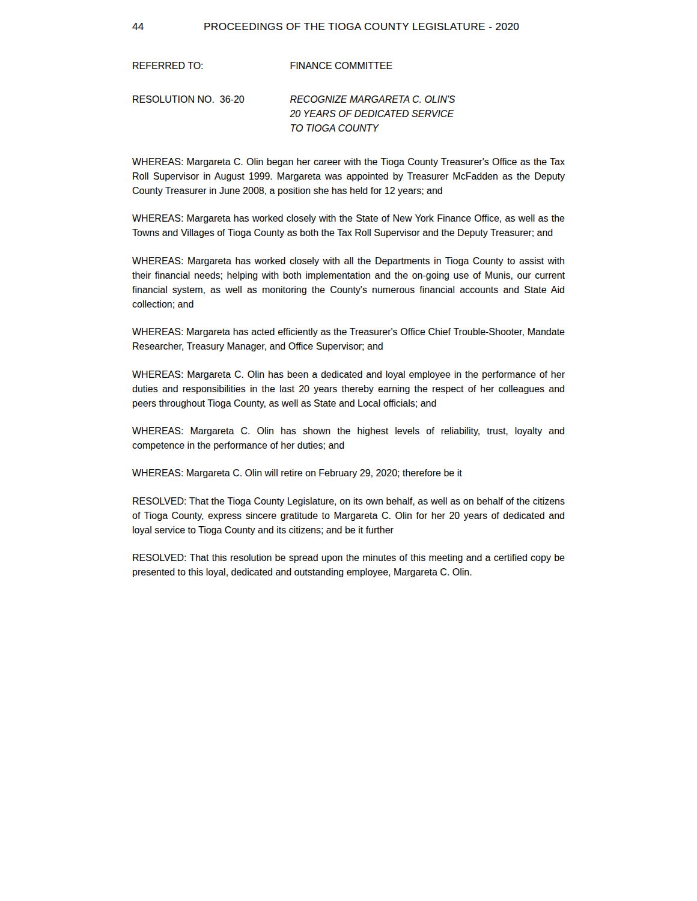44 PROCEEDINGS OF THE TIOGA COUNTY LEGISLATURE - 2020
REFERRED TO: FINANCE COMMITTEE
RESOLUTION NO. 36-20 RECOGNIZE MARGARETA C. OLIN'S
20 YEARS OF DEDICATED SERVICE
TO TIOGA COUNTY
WHEREAS: Margareta C. Olin began her career with the Tioga County Treasurer's Office as the Tax Roll Supervisor in August 1999. Margareta was appointed by Treasurer McFadden as the Deputy County Treasurer in June 2008, a position she has held for 12 years; and
WHEREAS: Margareta has worked closely with the State of New York Finance Office, as well as the Towns and Villages of Tioga County as both the Tax Roll Supervisor and the Deputy Treasurer; and
WHEREAS: Margareta has worked closely with all the Departments in Tioga County to assist with their financial needs; helping with both implementation and the on-going use of Munis, our current financial system, as well as monitoring the County's numerous financial accounts and State Aid collection; and
WHEREAS: Margareta has acted efficiently as the Treasurer's Office Chief Trouble-Shooter, Mandate Researcher, Treasury Manager, and Office Supervisor; and
WHEREAS: Margareta C. Olin has been a dedicated and loyal employee in the performance of her duties and responsibilities in the last 20 years thereby earning the respect of her colleagues and peers throughout Tioga County, as well as State and Local officials; and
WHEREAS: Margareta C. Olin has shown the highest levels of reliability, trust, loyalty and competence in the performance of her duties; and
WHEREAS: Margareta C. Olin will retire on February 29, 2020; therefore be it
RESOLVED: That the Tioga County Legislature, on its own behalf, as well as on behalf of the citizens of Tioga County, express sincere gratitude to Margareta C. Olin for her 20 years of dedicated and loyal service to Tioga County and its citizens; and be it further
RESOLVED: That this resolution be spread upon the minutes of this meeting and a certified copy be presented to this loyal, dedicated and outstanding employee, Margareta C. Olin.